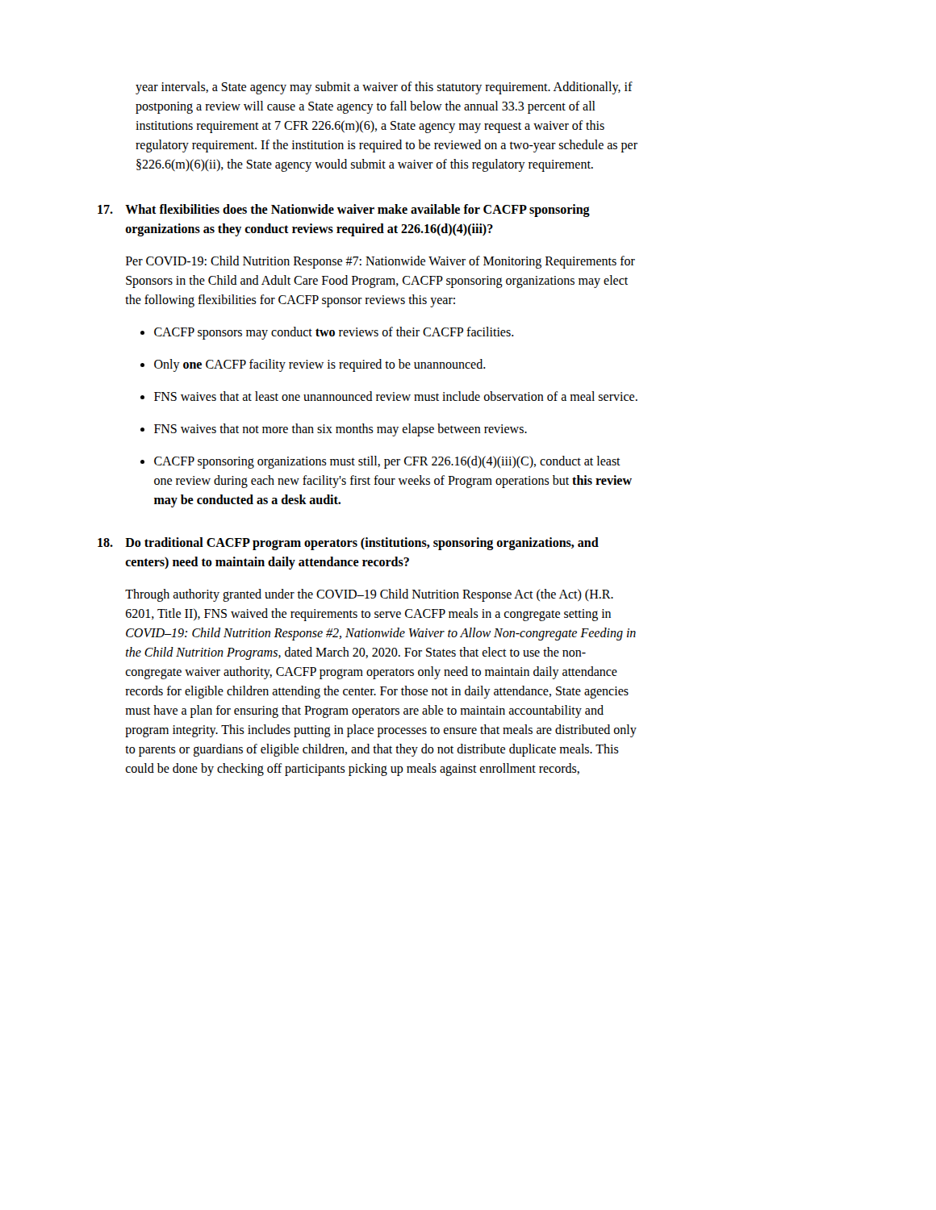year intervals, a State agency may submit a waiver of this statutory requirement. Additionally, if postponing a review will cause a State agency to fall below the annual 33.3 percent of all institutions requirement at 7 CFR 226.6(m)(6), a State agency may request a waiver of this regulatory requirement. If the institution is required to be reviewed on a two-year schedule as per §226.6(m)(6)(ii), the State agency would submit a waiver of this regulatory requirement.
What flexibilities does the Nationwide waiver make available for CACFP sponsoring organizations as they conduct reviews required at 226.16(d)(4)(iii)?
Per COVID-19: Child Nutrition Response #7: Nationwide Waiver of Monitoring Requirements for Sponsors in the Child and Adult Care Food Program, CACFP sponsoring organizations may elect the following flexibilities for CACFP sponsor reviews this year:
CACFP sponsors may conduct two reviews of their CACFP facilities.
Only one CACFP facility review is required to be unannounced.
FNS waives that at least one unannounced review must include observation of a meal service.
FNS waives that not more than six months may elapse between reviews.
CACFP sponsoring organizations must still, per CFR 226.16(d)(4)(iii)(C), conduct at least one review during each new facility's first four weeks of Program operations but this review may be conducted as a desk audit.
Do traditional CACFP program operators (institutions, sponsoring organizations, and centers) need to maintain daily attendance records?
Through authority granted under the COVID–19 Child Nutrition Response Act (the Act) (H.R. 6201, Title II), FNS waived the requirements to serve CACFP meals in a congregate setting in COVID–19: Child Nutrition Response #2, Nationwide Waiver to Allow Non-congregate Feeding in the Child Nutrition Programs, dated March 20, 2020. For States that elect to use the non-congregate waiver authority, CACFP program operators only need to maintain daily attendance records for eligible children attending the center. For those not in daily attendance, State agencies must have a plan for ensuring that Program operators are able to maintain accountability and program integrity. This includes putting in place processes to ensure that meals are distributed only to parents or guardians of eligible children, and that they do not distribute duplicate meals. This could be done by checking off participants picking up meals against enrollment records,